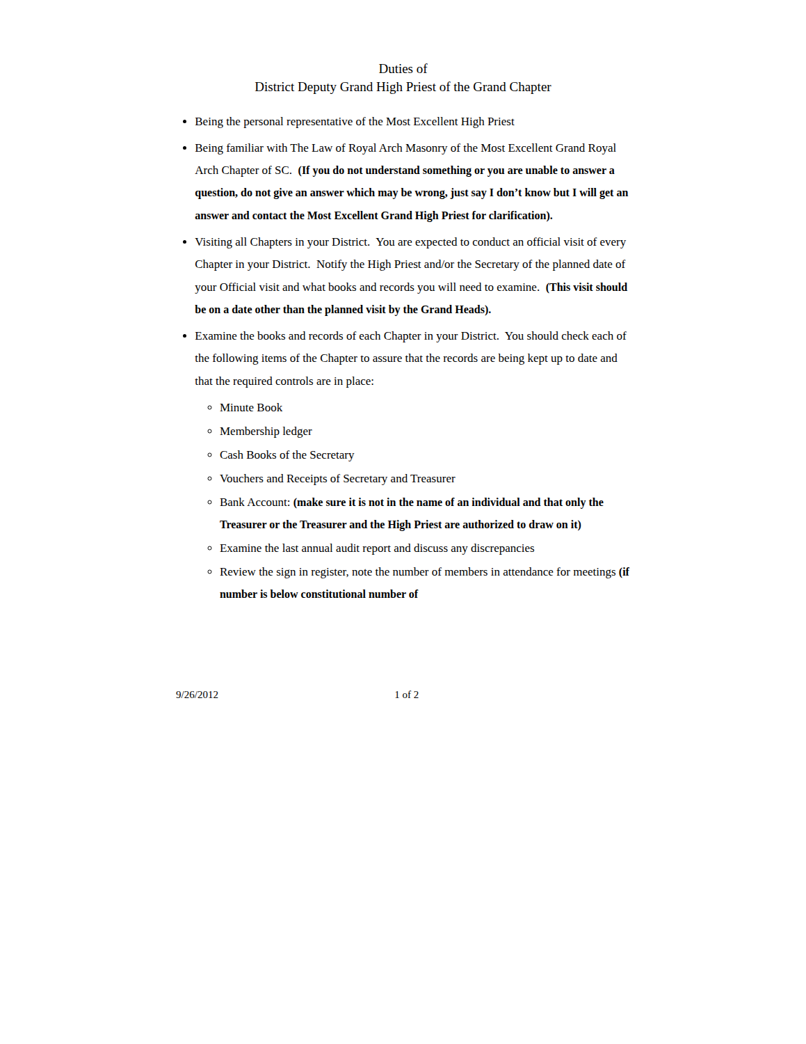Duties of
District Deputy Grand High Priest of the Grand Chapter
Being the personal representative of the Most Excellent High Priest
Being familiar with The Law of Royal Arch Masonry of the Most Excellent Grand Royal Arch Chapter of SC. (If you do not understand something or you are unable to answer a question, do not give an answer which may be wrong, just say I don’t know but I will get an answer and contact the Most Excellent Grand High Priest for clarification).
Visiting all Chapters in your District. You are expected to conduct an official visit of every Chapter in your District. Notify the High Priest and/or the Secretary of the planned date of your Official visit and what books and records you will need to examine. (This visit should be on a date other than the planned visit by the Grand Heads).
Examine the books and records of each Chapter in your District. You should check each of the following items of the Chapter to assure that the records are being kept up to date and that the required controls are in place:
Minute Book
Membership ledger
Cash Books of the Secretary
Vouchers and Receipts of Secretary and Treasurer
Bank Account: (make sure it is not in the name of an individual and that only the Treasurer or the Treasurer and the High Priest are authorized to draw on it)
Examine the last annual audit report and discuss any discrepancies
Review the sign in register, note the number of members in attendance for meetings (if number is below constitutional number of
9/26/2012 1 of 2